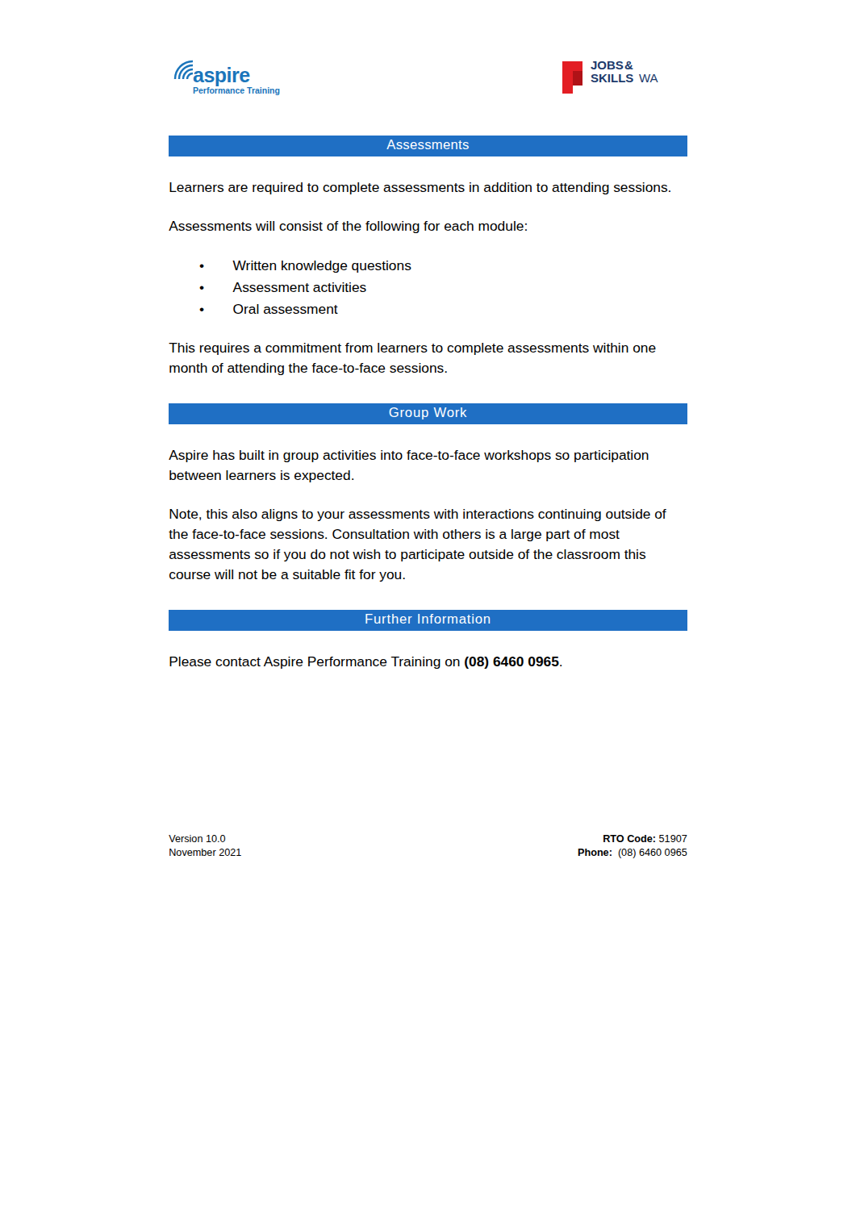aspire Performance Training
JOBS & SKILLS WA
Assessments
Learners are required to complete assessments in addition to attending sessions.
Assessments will consist of the following for each module:
Written knowledge questions
Assessment activities
Oral assessment
This requires a commitment from learners to complete assessments within one month of attending the face-to-face sessions.
Group Work
Aspire has built in group activities into face-to-face workshops so participation between learners is expected.
Note, this also aligns to your assessments with interactions continuing outside of the face-to-face sessions. Consultation with others is a large part of most assessments so if you do not wish to participate outside of the classroom this course will not be a suitable fit for you.
Further Information
Please contact Aspire Performance Training on (08) 6460 0965.
Version 10.0
November 2021
RTO Code: 51907
Phone: (08) 6460 0965